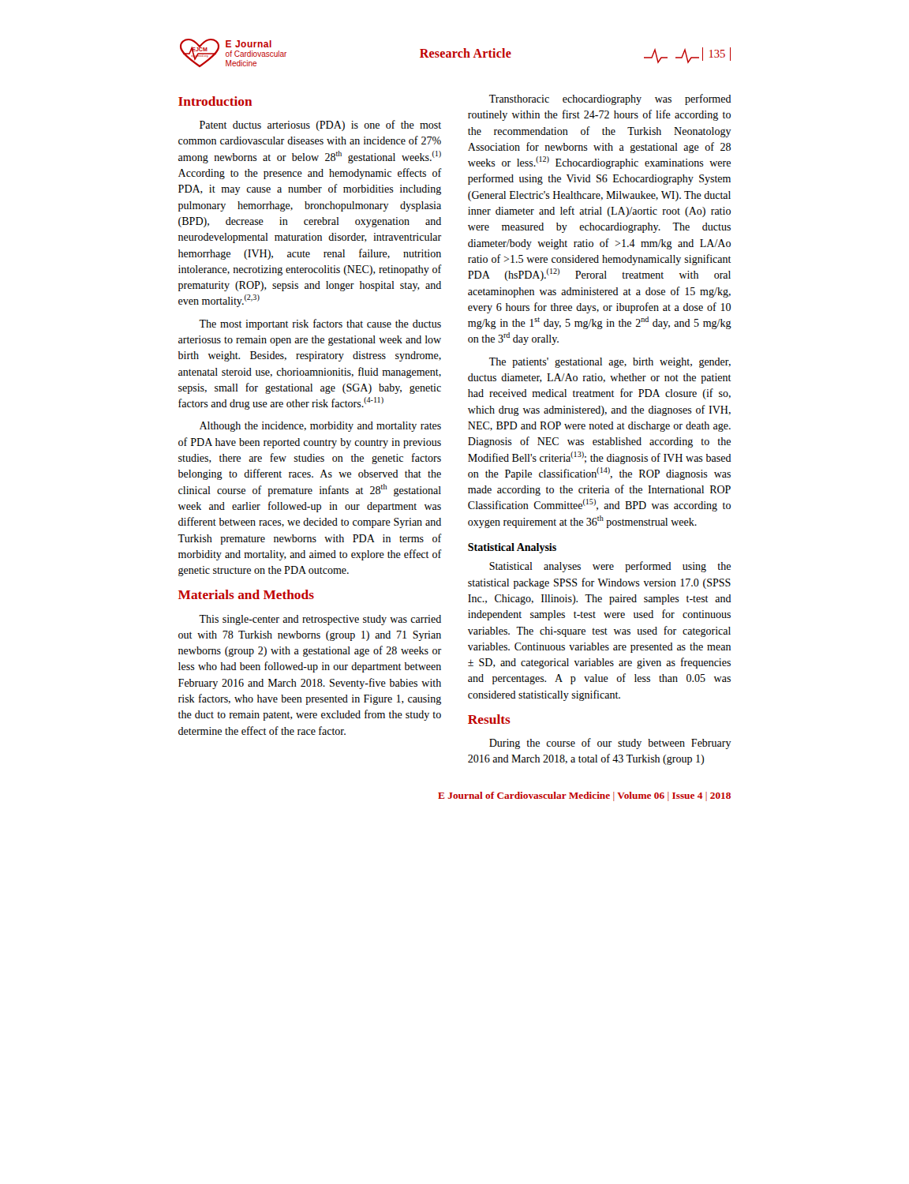EJCM ejcvsmed.org
E Journal
of Cardiovascular
Medicine
Research Article
135
Introduction
Patent ductus arteriosus (PDA) is one of the most common cardiovascular diseases with an incidence of 27% among newborns at or below 28th gestational weeks.(1) According to the presence and hemodynamic effects of PDA, it may cause a number of morbidities including pulmonary hemorrhage, bronchopulmonary dysplasia (BPD), decrease in cerebral oxygenation and neurodevelopmental maturation disorder, intraventricular hemorrhage (IVH), acute renal failure, nutrition intolerance, necrotizing enterocolitis (NEC), retinopathy of prematurity (ROP), sepsis and longer hospital stay, and even mortality.(2,3)
The most important risk factors that cause the ductus arteriosus to remain open are the gestational week and low birth weight. Besides, respiratory distress syndrome, antenatal steroid use, chorioamnionitis, fluid management, sepsis, small for gestational age (SGA) baby, genetic factors and drug use are other risk factors.(4-11)
Although the incidence, morbidity and mortality rates of PDA have been reported country by country in previous studies, there are few studies on the genetic factors belonging to different races. As we observed that the clinical course of premature infants at 28th gestational week and earlier followed-up in our department was different between races, we decided to compare Syrian and Turkish premature newborns with PDA in terms of morbidity and mortality, and aimed to explore the effect of genetic structure on the PDA outcome.
Materials and Methods
This single-center and retrospective study was carried out with 78 Turkish newborns (group 1) and 71 Syrian newborns (group 2) with a gestational age of 28 weeks or less who had been followed-up in our department between February 2016 and March 2018. Seventy-five babies with risk factors, who have been presented in Figure 1, causing the duct to remain patent, were excluded from the study to determine the effect of the race factor.
Transthoracic echocardiography was performed routinely within the first 24-72 hours of life according to the recommendation of the Turkish Neonatology Association for newborns with a gestational age of 28 weeks or less.(12) Echocardiographic examinations were performed using the Vivid S6 Echocardiography System (General Electric's Healthcare, Milwaukee, WI). The ductal inner diameter and left atrial (LA)/aortic root (Ao) ratio were measured by echocardiography. The ductus diameter/body weight ratio of >1.4 mm/kg and LA/Ao ratio of >1.5 were considered hemodynamically significant PDA (hsPDA).(12) Peroral treatment with oral acetaminophen was administered at a dose of 15 mg/kg, every 6 hours for three days, or ibuprofen at a dose of 10 mg/kg in the 1st day, 5 mg/kg in the 2nd day, and 5 mg/kg on the 3rd day orally.
The patients' gestational age, birth weight, gender, ductus diameter, LA/Ao ratio, whether or not the patient had received medical treatment for PDA closure (if so, which drug was administered), and the diagnoses of IVH, NEC, BPD and ROP were noted at discharge or death age. Diagnosis of NEC was established according to the Modified Bell's criteria(13); the diagnosis of IVH was based on the Papile classification(14), the ROP diagnosis was made according to the criteria of the International ROP Classification Committee(15), and BPD was according to oxygen requirement at the 36th postmenstrual week.
Statistical Analysis
Statistical analyses were performed using the statistical package SPSS for Windows version 17.0 (SPSS Inc., Chicago, Illinois). The paired samples t-test and independent samples t-test were used for continuous variables. The chi-square test was used for categorical variables. Continuous variables are presented as the mean ± SD, and categorical variables are given as frequencies and percentages. A p value of less than 0.05 was considered statistically significant.
Results
During the course of our study between February 2016 and March 2018, a total of 43 Turkish (group 1)
E Journal of Cardiovascular Medicine | Volume 06 | Issue 4 | 2018